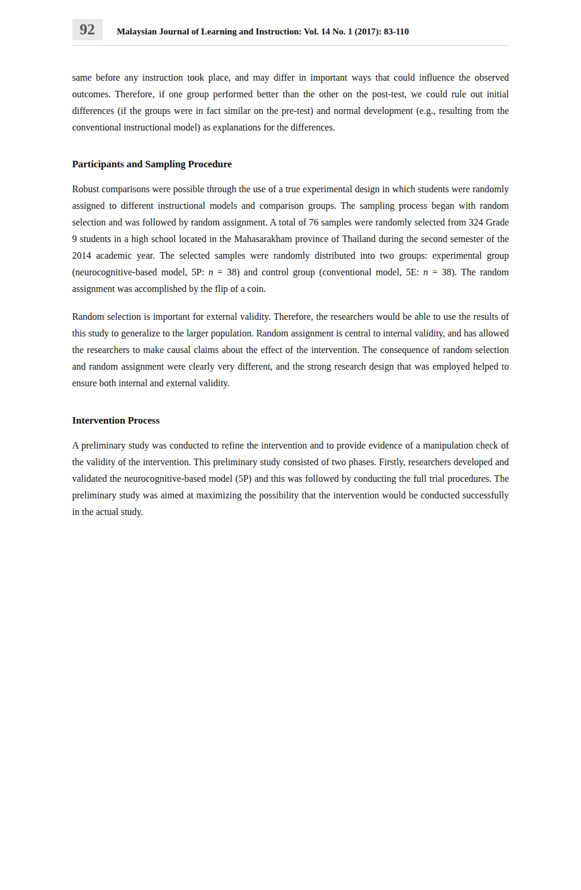92 Malaysian Journal of Learning and Instruction: Vol. 14 No. 1 (2017): 83-110
same before any instruction took place, and may differ in important ways that could influence the observed outcomes. Therefore, if one group performed better than the other on the post-test, we could rule out initial differences (if the groups were in fact similar on the pre-test) and normal development (e.g., resulting from the conventional instructional model) as explanations for the differences.
Participants and Sampling Procedure
Robust comparisons were possible through the use of a true experimental design in which students were randomly assigned to different instructional models and comparison groups. The sampling process began with random selection and was followed by random assignment. A total of 76 samples were randomly selected from 324 Grade 9 students in a high school located in the Mahasarakham province of Thailand during the second semester of the 2014 academic year. The selected samples were randomly distributed into two groups: experimental group (neurocognitive-based model, 5P: n = 38) and control group (conventional model, 5E: n = 38). The random assignment was accomplished by the flip of a coin.
Random selection is important for external validity. Therefore, the researchers would be able to use the results of this study to generalize to the larger population. Random assignment is central to internal validity, and has allowed the researchers to make causal claims about the effect of the intervention. The consequence of random selection and random assignment were clearly very different, and the strong research design that was employed helped to ensure both internal and external validity.
Intervention Process
A preliminary study was conducted to refine the intervention and to provide evidence of a manipulation check of the validity of the intervention. This preliminary study consisted of two phases. Firstly, researchers developed and validated the neurocognitive-based model (5P) and this was followed by conducting the full trial procedures. The preliminary study was aimed at maximizing the possibility that the intervention would be conducted successfully in the actual study.